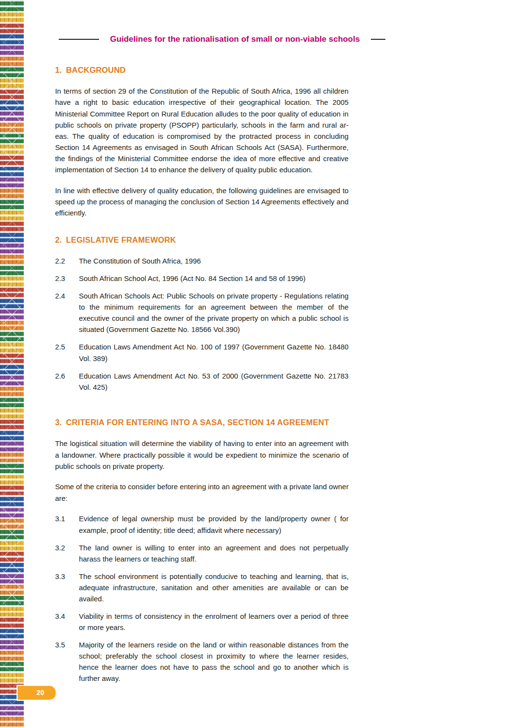Guidelines for the rationalisation of small or non-viable schools
1. BACKGROUND
In terms of section 29 of the Constitution of the Republic of South Africa, 1996 all children have a right to basic education irrespective of their geographical location. The 2005 Ministerial Committee Report on Rural Education alludes to the poor quality of education in public schools on private property (PSOPP) particularly, schools in the farm and rural areas. The quality of education is compromised by the protracted process in concluding Section 14 Agreements as envisaged in South African Schools Act (SASA). Furthermore, the findings of the Ministerial Committee endorse the idea of more effective and creative implementation of Section 14 to enhance the delivery of quality public education.
In line with effective delivery of quality education, the following guidelines are envisaged to speed up the process of managing the conclusion of Section 14 Agreements effectively and efficiently.
2. LEGISLATIVE FRAMEWORK
2.2 The Constitution of South Africa, 1996
2.3 South African School Act, 1996 (Act No. 84 Section 14 and 58 of 1996)
2.4 South African Schools Act: Public Schools on private property - Regulations relating to the minimum requirements for an agreement between the member of the executive council and the owner of the private property on which a public school is situated (Government Gazette No. 18566 Vol.390)
2.5 Education Laws Amendment Act No. 100 of 1997 (Government Gazette No. 18480 Vol. 389)
2.6 Education Laws Amendment Act No. 53 of 2000 (Government Gazette No. 21783 Vol. 425)
3. CRITERIA FOR ENTERING INTO A SASA, SECTION 14 AGREEMENT
The logistical situation will determine the viability of having to enter into an agreement with a landowner. Where practically possible it would be expedient to minimize the scenario of public schools on private property.
Some of the criteria to consider before entering into an agreement with a private land owner are:
3.1 Evidence of legal ownership must be provided by the land/property owner ( for example, proof of identity; title deed; affidavit where necessary)
3.2 The land owner is willing to enter into an agreement and does not perpetually harass the learners or teaching staff.
3.3 The school environment is potentially conducive to teaching and learning, that is, adequate infrastructure, sanitation and other amenities are available or can be availed.
3.4 Viability in terms of consistency in the enrolment of learners over a period of three or more years.
3.5 Majority of the learners reside on the land or within reasonable distances from the school; preferably the school closest in proximity to where the learner resides, hence the learner does not have to pass the school and go to another which is further away.
20